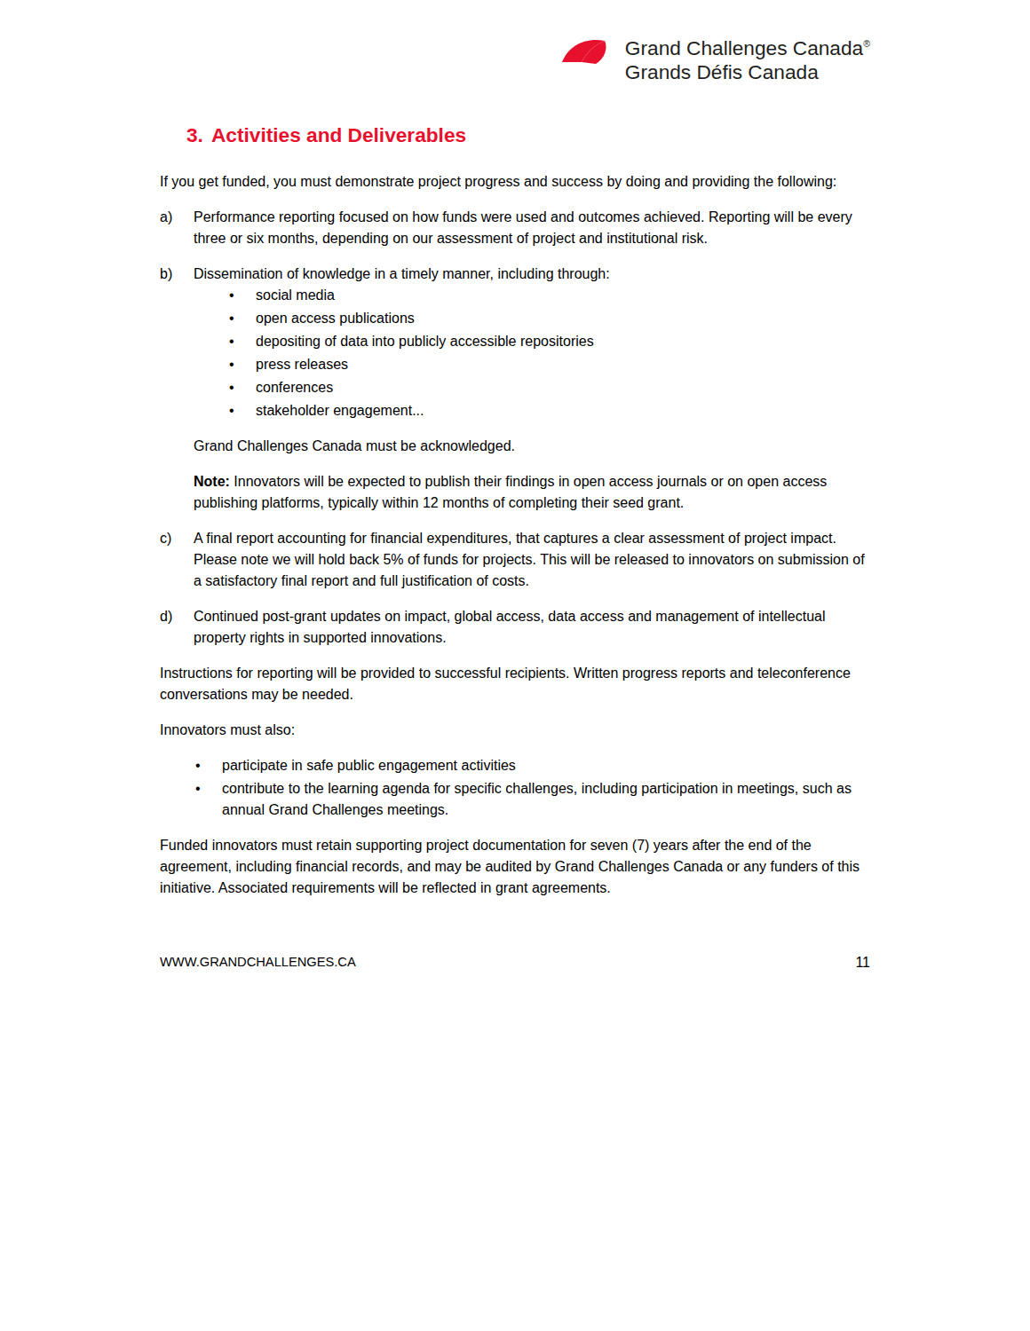Grand Challenges Canada®
Grands Défis Canada
3. Activities and Deliverables
If you get funded, you must demonstrate project progress and success by doing and providing the following:
Performance reporting focused on how funds were used and outcomes achieved. Reporting will be every three or six months, depending on our assessment of project and institutional risk.
Dissemination of knowledge in a timely manner, including through:
social media
open access publications
depositing of data into publicly accessible repositories
press releases
conferences
stakeholder engagement...
Grand Challenges Canada must be acknowledged.
Note: Innovators will be expected to publish their findings in open access journals or on open access publishing platforms, typically within 12 months of completing their seed grant.
A final report accounting for financial expenditures, that captures a clear assessment of project impact. Please note we will hold back 5% of funds for projects. This will be released to innovators on submission of a satisfactory final report and full justification of costs.
Continued post-grant updates on impact, global access, data access and management of intellectual property rights in supported innovations.
Instructions for reporting will be provided to successful recipients. Written progress reports and teleconference conversations may be needed.
Innovators must also:
participate in safe public engagement activities
contribute to the learning agenda for specific challenges, including participation in meetings, such as annual Grand Challenges meetings.
Funded innovators must retain supporting project documentation for seven (7) years after the end of the agreement, including financial records, and may be audited by Grand Challenges Canada or any funders of this initiative. Associated requirements will be reflected in grant agreements.
www.grandchallenges.ca 11